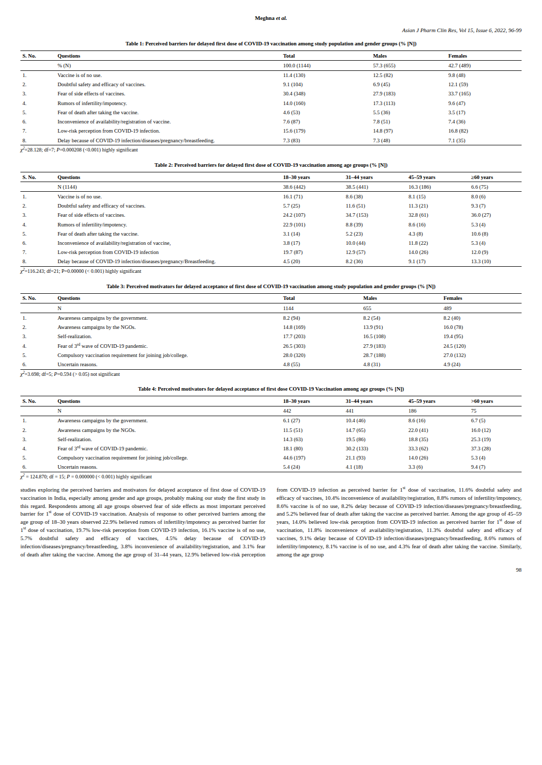Meghna et al.
Asian J Pharm Clin Res, Vol 15, Issue 6, 2022, 96-99
Table 1: Perceived barriers for delayed first dose of COVID-19 vaccination among study population and gender groups (% [N])
| S. No. | Questions | Total | Males | Females |
| --- | --- | --- | --- | --- |
| | % (N) | 100.0 (1144) | 57.3 (655) | 42.7 (489) |
| 1. | Vaccine is of no use. | 11.4 (130) | 12.5 (82) | 9.8 (48) |
| 2. | Doubtful safety and efficacy of vaccines. | 9.1 (104) | 6.9 (45) | 12.1 (59) |
| 3. | Fear of side effects of vaccines. | 30.4 (348) | 27.9 (183) | 33.7 (165) |
| 4. | Rumors of infertility/impotency. | 14.0 (160) | 17.3 (113) | 9.6 (47) |
| 5. | Fear of death after taking the vaccine. | 4.6 (53) | 5.5 (36) | 3.5 (17) |
| 6. | Inconvenience of availability/registration of vaccine. | 7.6 (87) | 7.8 (51) | 7.4 (36) |
| 7. | Low-risk perception from COVID-19 infection. | 15.6 (179) | 14.8 (97) | 16.8 (82) |
| 8. | Delay because of COVID-19 infection/diseases/pregnancy/breastfeeding. | 7.3 (83) | 7.3 (48) | 7.1 (35) |
χ2=28.128; df=7; P=0.000208 (<0.001) highly significant
Table 2: Perceived barriers for delayed first dose of COVID-19 vaccination among age groups (% [N])
| S. No. | Questions | 18–30 years | 31–44 years | 45–59 years | ≥60 years |
| --- | --- | --- | --- | --- | --- |
| | N (1144) | 38.6 (442) | 38.5 (441) | 16.3 (186) | 6.6 (75) |
| 1. | Vaccine is of no use. | 16.1 (71) | 8.6 (38) | 8.1 (15) | 8.0 (6) |
| 2. | Doubtful safety and efficacy of vaccines. | 5.7 (25) | 11.6 (51) | 11.3 (21) | 9.3 (7) |
| 3. | Fear of side effects of vaccines. | 24.2 (107) | 34.7 (153) | 32.8 (61) | 36.0 (27) |
| 4. | Rumors of infertility/impotency. | 22.9 (101) | 8.8 (39) | 8.6 (16) | 5.3 (4) |
| 5. | Fear of death after taking the vaccine. | 3.1 (14) | 5.2 (23) | 4.3 (8) | 10.6 (8) |
| 6. | Inconvenience of availability/registration of vaccine, | 3.8 (17) | 10.0 (44) | 11.8 (22) | 5.3 (4) |
| 7. | Low-risk perception from COVID-19 infection | 19.7 (87) | 12.9 (57) | 14.0 (26) | 12.0 (9) |
| 8. | Delay because of COVID-19 infection/diseases/pregnancy/Breastfeeding. | 4.5 (20) | 8.2 (36) | 9.1 (17) | 13.3 (10) |
χ2=116.243; df=21; P=0.00000 (< 0.001) highly significant
Table 3: Perceived motivators for delayed acceptance of first dose of COVID-19 vaccination among study population and gender groups (% [N])
| S. No. | Questions | Total | Males | Females |
| --- | --- | --- | --- | --- |
| | N | 1144 | 655 | 489 |
| 1. | Awareness campaigns by the government. | 8.2 (94) | 8.2 (54) | 8.2 (40) |
| 2. | Awareness campaigns by the NGOs. | 14.8 (169) | 13.9 (91) | 16.0 (78) |
| 3. | Self-realization. | 17.7 (203) | 16.5 (108) | 19.4 (95) |
| 4. | Fear of 3 rd wave of COVID-19 pandemic. | 26.5 (303) | 27.9 (183) | 24.5 (120) |
| 5. | Compulsory vaccination requirement for joining job/college. | 28.0 (320) | 28.7 (188) | 27.0 (132) |
| 6. | Uncertain reasons. | 4.8 (55) | 4.8 (31) | 4.9 (24) |
χ2=3.698; df=5; P=0.594 (> 0.05) not significant
Table 4: Perceived motivators for delayed acceptance of first dose COVID-19 Vaccination among age groups (% [N])
| S. No. | Questions | 18–30 years | 31–44 years | 45–59 years | >60 years |
| --- | --- | --- | --- | --- | --- |
| | N | 442 | 441 | 186 | 75 |
| 1. | Awareness campaigns by the government. | 6.1 (27) | 10.4 (46) | 8.6 (16) | 6.7 (5) |
| 2. | Awareness campaigns by the NGOs. | 11.5 (51) | 14.7 (65) | 22.0 (41) | 16.0 (12) |
| 3. | Self-realization. | 14.3 (63) | 19.5 (86) | 18.8 (35) | 25.3 (19) |
| 4. | Fear of 3 rd wave of COVID-19 pandemic. | 18.1 (80) | 30.2 (133) | 33.3 (62) | 37.3 (28) |
| 5. | Compulsory vaccination requirement for joining job/college. | 44.6 (197) | 21.1 (93) | 14.0 (26) | 5.3 (4) |
| 6. | Uncertain reasons. | 5.4 (24) | 4.1 (18) | 3.3 (6) | 9.4 (7) |
χ2 = 124.870; df = 15; P = 0.000000 (< 0.001) highly significant
studies exploring the perceived barriers and motivators for delayed acceptance of first dose of COVID-19 vaccination in India, especially among gender and age groups, probably making our study the first study in this regard. Respondents among all age groups observed fear of side effects as most important perceived barrier for 1st dose of COVID-19 vaccination. Analysis of response to other perceived barriers among the age group of 18–30 years observed 22.9% believed rumors of infertility/impotency as perceived barrier for 1st dose of vaccination, 19.7% low-risk perception from COVID-19 infection, 16.1% vaccine is of no use, 5.7% doubtful safety and efficacy of vaccines, 4.5% delay because of COVID-19 infection/diseases/pregnancy/breastfeeding, 3.8% inconvenience of availability/registration, and 3.1% fear of death after taking the vaccine. Among the age group of 31–44 years, 12.9% believed low-risk perception from COVID-19 infection as perceived barrier for 1st dose of vaccination, 11.6% doubtful safety and efficacy of vaccines, 10.4% inconvenience of availability/registration, 8.8% rumors of infertility/impotency, 8.6% vaccine is of no use, 8.2% delay because of COVID-19 infection/diseases/pregnancy/breastfeeding, and 5.2% believed fear of death after taking the vaccine as perceived barrier. Among the age group of 45–59 years, 14.0% believed low-risk perception from COVID-19 infection as perceived barrier for 1st dose of vaccination, 11.8% inconvenience of availability/registration, 11.3% doubtful safety and efficacy of vaccines, 9.1% delay because of COVID-19 infection/diseases/pregnancy/breastfeeding, 8.6% rumors of infertility/impotency, 8.1% vaccine is of no use, and 4.3% fear of death after taking the vaccine. Similarly, among the age group
98